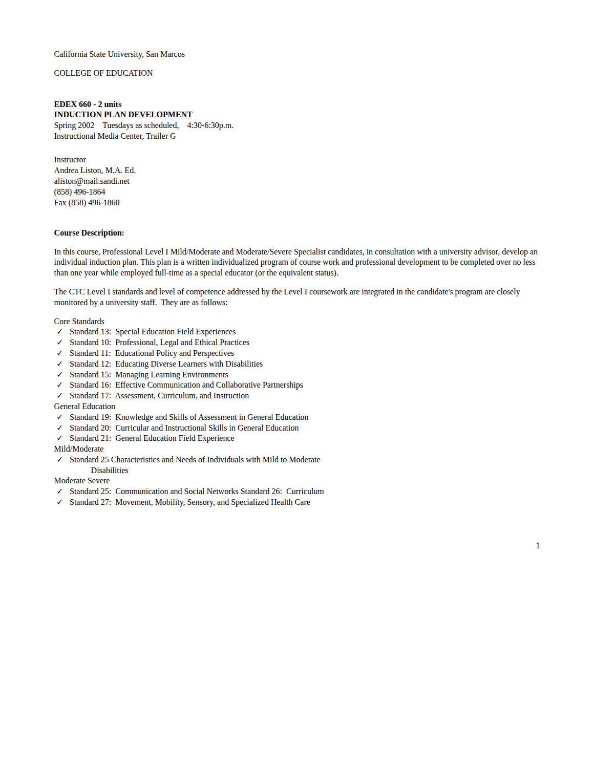California State University, San Marcos
COLLEGE OF EDUCATION
EDEX 660 - 2 units
INDUCTION PLAN DEVELOPMENT
Spring 2002 Tuesdays as scheduled, 4:30-6:30p.m.
Instructional Media Center, Trailer G
Instructor
Andrea Liston, M.A. Ed.
aliston@mail.sandi.net
(858) 496-1864
Fax (858) 496-1860
Course Description:
In this course, Professional Level I Mild/Moderate and Moderate/Severe Specialist candidates, in consultation with a university advisor, develop an individual induction plan. This plan is a written individualized program of course work and professional development to be completed over no less than one year while employed full-time as a special educator (or the equivalent status).
The CTC Level I standards and level of competence addressed by the Level I coursework are integrated in the candidate's program are closely monitored by a university staff. They are as follows:
Core Standards
Standard 13: Special Education Field Experiences
Standard 10: Professional, Legal and Ethical Practices
Standard 11: Educational Policy and Perspectives
Standard 12: Educating Diverse Learners with Disabilities
Standard 15: Managing Learning Environments
Standard 16: Effective Communication and Collaborative Partnerships
Standard 17: Assessment, Curriculum, and Instruction
General Education
Standard 19: Knowledge and Skills of Assessment in General Education
Standard 20: Curricular and Instructional Skills in General Education
Standard 21: General Education Field Experience
Mild/Moderate
Standard 25 Characteristics and Needs of Individuals with Mild to Moderate Disabilities
Moderate Severe
Standard 25: Communication and Social Networks Standard 26: Curriculum
Standard 27: Movement, Mobility, Sensory, and Specialized Health Care
1